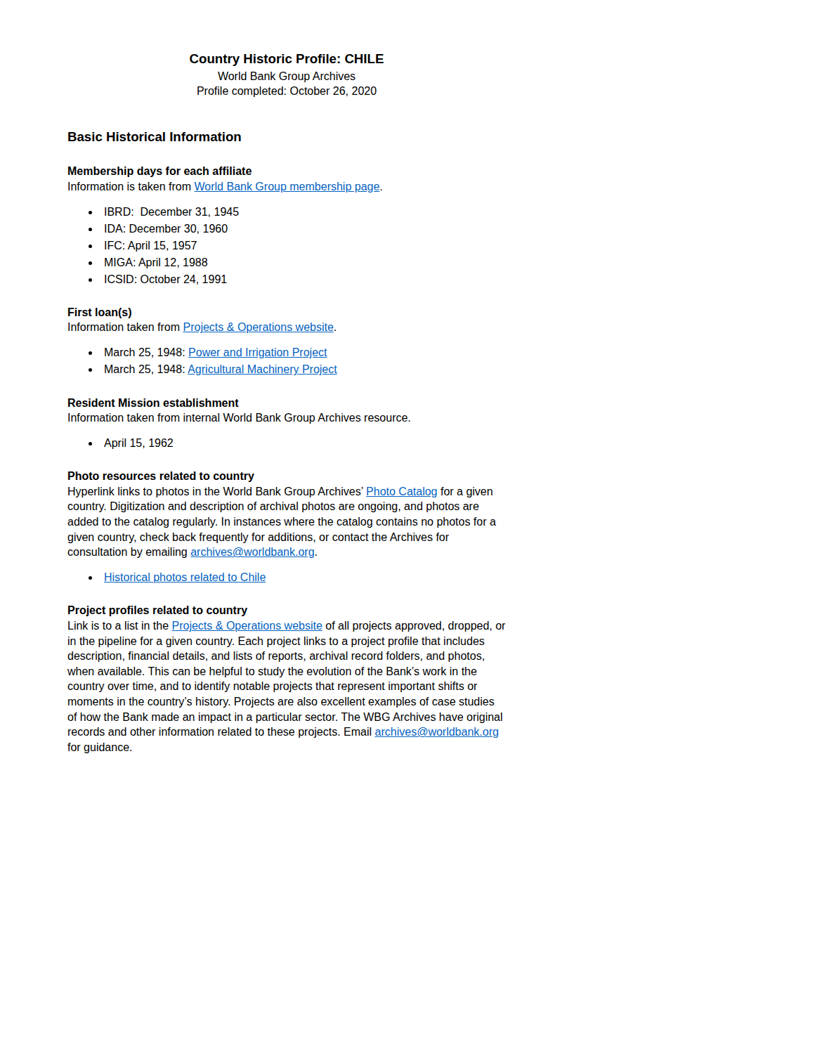Country Historic Profile: CHILE
World Bank Group Archives
Profile completed: October 26, 2020
Basic Historical Information
Membership days for each affiliate
Information is taken from World Bank Group membership page.
IBRD: December 31, 1945
IDA: December 30, 1960
IFC: April 15, 1957
MIGA: April 12, 1988
ICSID: October 24, 1991
First loan(s)
Information taken from Projects & Operations website.
March 25, 1948: Power and Irrigation Project
March 25, 1948: Agricultural Machinery Project
Resident Mission establishment
Information taken from internal World Bank Group Archives resource.
April 15, 1962
Photo resources related to country
Hyperlink links to photos in the World Bank Group Archives’ Photo Catalog for a given country. Digitization and description of archival photos are ongoing, and photos are added to the catalog regularly. In instances where the catalog contains no photos for a given country, check back frequently for additions, or contact the Archives for consultation by emailing archives@worldbank.org.
Historical photos related to Chile
Project profiles related to country
Link is to a list in the Projects & Operations website of all projects approved, dropped, or in the pipeline for a given country. Each project links to a project profile that includes description, financial details, and lists of reports, archival record folders, and photos, when available. This can be helpful to study the evolution of the Bank’s work in the country over time, and to identify notable projects that represent important shifts or moments in the country’s history. Projects are also excellent examples of case studies of how the Bank made an impact in a particular sector. The WBG Archives have original records and other information related to these projects. Email archives@worldbank.org for guidance.